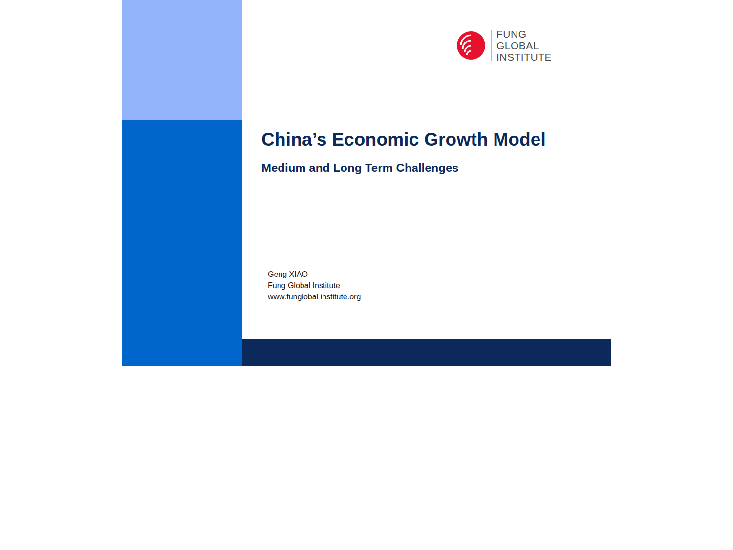FUNG
GLOBAL
INSTITUTE
China’s Economic Growth Model
Medium and Long Term Challenges
Geng XIAO
Fung Global Institute
www.funglobal institute.org